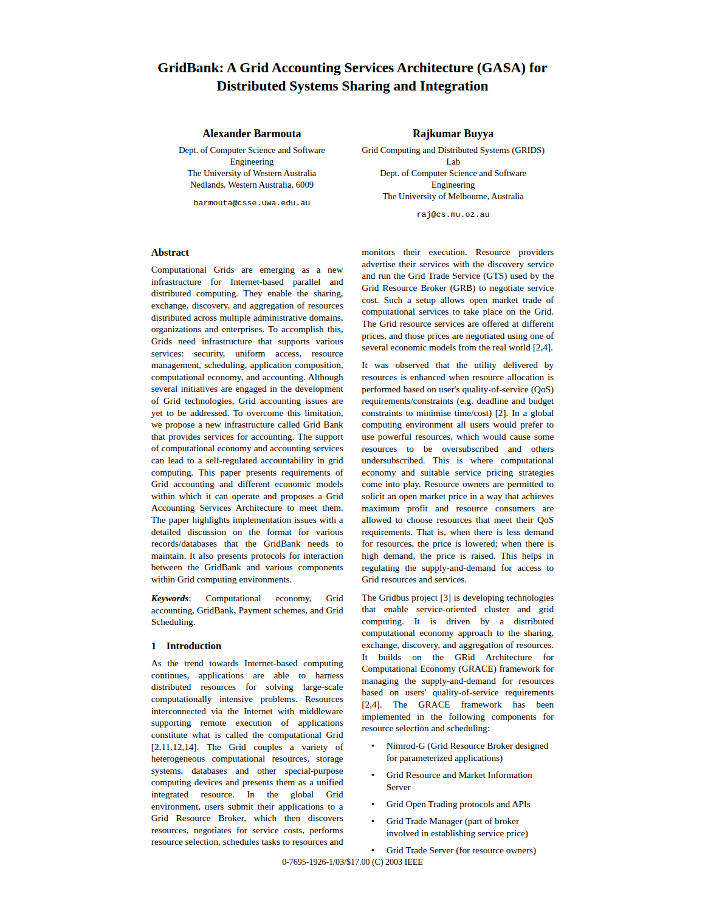GridBank: A Grid Accounting Services Architecture (GASA) for
Distributed Systems Sharing and Integration
| Alexander Barmouta Dept. of Computer Science and Software Engineering The University of Western Australia Nedlands, Western Australia, 6009 barmouta@csse.uwa.edu.au | Rajkumar Buyya Grid Computing and Distributed Systems (GRIDS) Lab Dept. of Computer Science and Software Engineering The University of Melbourne, Australia raj@cs.mu.oz.au |
Abstract
Computational Grids are emerging as a new infrastructure for Internet-based parallel and distributed computing. They enable the sharing, exchange, discovery, and aggregation of resources distributed across multiple administrative domains, organizations and enterprises. To accomplish this, Grids need infrastructure that supports various services: security, uniform access, resource management, scheduling, application composition, computational economy, and accounting. Although several initiatives are engaged in the development of Grid technologies, Grid accounting issues are yet to be addressed. To overcome this limitation, we propose a new infrastructure called Grid Bank that provides services for accounting. The support of computational economy and accounting services can lead to a self-regulated accountability in grid computing. This paper presents requirements of Grid accounting and different economic models within which it can operate and proposes a Grid Accounting Services Architecture to meet them. The paper highlights implementation issues with a detailed discussion on the format for various records/databases that the GridBank needs to maintain. It also presents protocols for interaction between the GridBank and various components within Grid computing environments.
Keywords: Computational economy, Grid accounting, GridBank, Payment schemes, and Grid Scheduling.
1 Introduction
As the trend towards Internet-based computing continues, applications are able to harness distributed resources for solving large-scale computationally intensive problems. Resources interconnected via the Internet with middleware supporting remote execution of applications constitute what is called the computational Grid [2,11,12,14]. The Grid couples a variety of heterogeneous computational resources, storage systems, databases and other special-purpose computing devices and presents them as a unified integrated resource. In the global Grid environment, users submit their applications to a Grid Resource Broker, which then discovers resources, negotiates for service costs, performs resource selection, schedules tasks to resources and monitors their execution. Resource providers advertise their services with the discovery service and run the Grid Trade Service (GTS) used by the Grid Resource Broker (GRB) to negotiate service cost. Such a setup allows open market trade of computational services to take place on the Grid. The Grid resource services are offered at different prices, and those prices are negotiated using one of several economic models from the real world [2,4].
It was observed that the utility delivered by resources is enhanced when resource allocation is performed based on user's quality-of-service (QoS) requirements/constraints (e.g. deadline and budget constraints to minimise time/cost) [2]. In a global computing environment all users would prefer to use powerful resources, which would cause some resources to be oversubscribed and others undersubscribed. This is where computational economy and suitable service pricing strategies come into play. Resource owners are permitted to solicit an open market price in a way that achieves maximum profit and resource consumers are allowed to choose resources that meet their QoS requirements. That is, when there is less demand for resources, the price is lowered; when there is high demand, the price is raised. This helps in regulating the supply-and-demand for access to Grid resources and services.
The Gridbus project [3] is developing technologies that enable service-oriented cluster and grid computing. It is driven by a distributed computational economy approach to the sharing, exchange, discovery, and aggregation of resources. It builds on the GRid Architecture for Computational Economy (GRACE) framework for managing the supply-and-demand for resources based on users' quality-of-service requirements [2,4]. The GRACE framework has been implemented in the following components for resource selection and scheduling:
Nimrod-G (Grid Resource Broker designed for parameterized applications)
Grid Resource and Market Information Server
Grid Open Trading protocols and APIs
Grid Trade Manager (part of broker involved in establishing service price)
Grid Trade Server (for resource owners)
0-7695-1926-1/03/$17.00 (C) 2003 IEEE